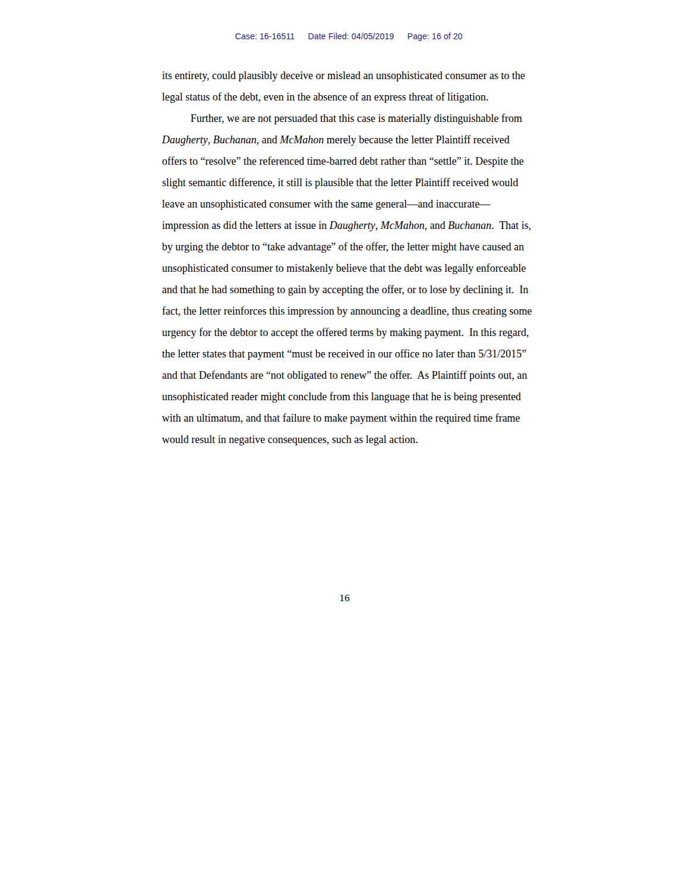Case: 16-16511 Date Filed: 04/05/2019 Page: 16 of 20
its entirety, could plausibly deceive or mislead an unsophisticated consumer as to the legal status of the debt, even in the absence of an express threat of litigation.
Further, we are not persuaded that this case is materially distinguishable from Daugherty, Buchanan, and McMahon merely because the letter Plaintiff received offers to “resolve” the referenced time-barred debt rather than “settle” it. Despite the slight semantic difference, it still is plausible that the letter Plaintiff received would leave an unsophisticated consumer with the same general—and inaccurate—impression as did the letters at issue in Daugherty, McMahon, and Buchanan. That is, by urging the debtor to “take advantage” of the offer, the letter might have caused an unsophisticated consumer to mistakenly believe that the debt was legally enforceable and that he had something to gain by accepting the offer, or to lose by declining it. In fact, the letter reinforces this impression by announcing a deadline, thus creating some urgency for the debtor to accept the offered terms by making payment. In this regard, the letter states that payment “must be received in our office no later than 5/31/2015” and that Defendants are “not obligated to renew” the offer. As Plaintiff points out, an unsophisticated reader might conclude from this language that he is being presented with an ultimatum, and that failure to make payment within the required time frame would result in negative consequences, such as legal action.
16